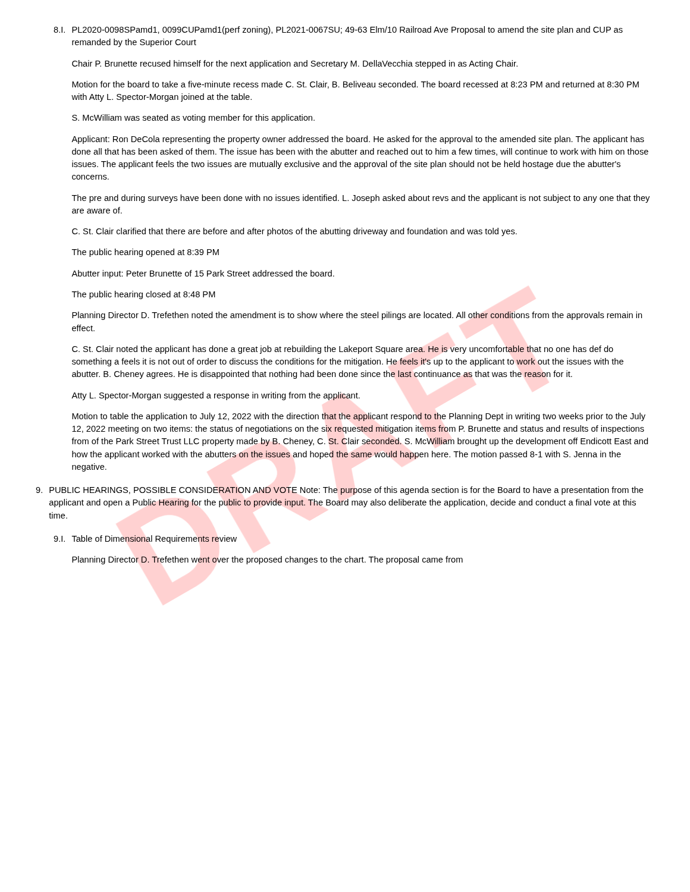DRAFT
8.I.
PL2020-0098SPamd1, 0099CUPamd1(perf zoning), PL2021-0067SU; 49-63 Elm/10 Railroad Ave Proposal to amend the site plan and CUP as remanded by the Superior Court
Chair P. Brunette recused himself for the next application and Secretary M. DellaVecchia stepped in as Acting Chair.
Motion for the board to take a five-minute recess made C. St. Clair, B. Beliveau seconded. The board recessed at 8:23 PM and returned at 8:30 PM with Atty L. Spector-Morgan joined at the table.
S. McWilliam was seated as voting member for this application.
Applicant: Ron DeCola representing the property owner addressed the board. He asked for the approval to the amended site plan. The applicant has done all that has been asked of them. The issue has been with the abutter and reached out to him a few times, will continue to work with him on those issues. The applicant feels the two issues are mutually exclusive and the approval of the site plan should not be held hostage due the abutter's concerns.
The pre and during surveys have been done with no issues identified. L. Joseph asked about revs and the applicant is not subject to any one that they are aware of.
C. St. Clair clarified that there are before and after photos of the abutting driveway and foundation and was told yes.
The public hearing opened at 8:39 PM
Abutter input: Peter Brunette of 15 Park Street addressed the board.
The public hearing closed at 8:48 PM
Planning Director D. Trefethen noted the amendment is to show where the steel pilings are located. All other conditions from the approvals remain in effect.
C. St. Clair noted the applicant has done a great job at rebuilding the Lakeport Square area. He is very uncomfortable that no one has def do something a feels it is not out of order to discuss the conditions for the mitigation. He feels it's up to the applicant to work out the issues with the abutter. B. Cheney agrees. He is disappointed that nothing had been done since the last continuance as that was the reason for it.
Atty L. Spector-Morgan suggested a response in writing from the applicant.
Motion to table the application to July 12, 2022 with the direction that the applicant respond to the Planning Dept in writing two weeks prior to the July 12, 2022 meeting on two items: the status of negotiations on the six requested mitigation items from P. Brunette and status and results of inspections from of the Park Street Trust LLC property made by B. Cheney, C. St. Clair seconded. S. McWilliam brought up the development off Endicott East and how the applicant worked with the abutters on the issues and hoped the same would happen here. The motion passed 8-1 with S. Jenna in the negative.
9.
PUBLIC HEARINGS, POSSIBLE CONSIDERATION AND VOTE Note: The purpose of this agenda section is for the Board to have a presentation from the applicant and open a Public Hearing for the public to provide input. The Board may also deliberate the application, decide and conduct a final vote at this time.
9.I.
Table of Dimensional Requirements review
Planning Director D. Trefethen went over the proposed changes to the chart. The proposal came from